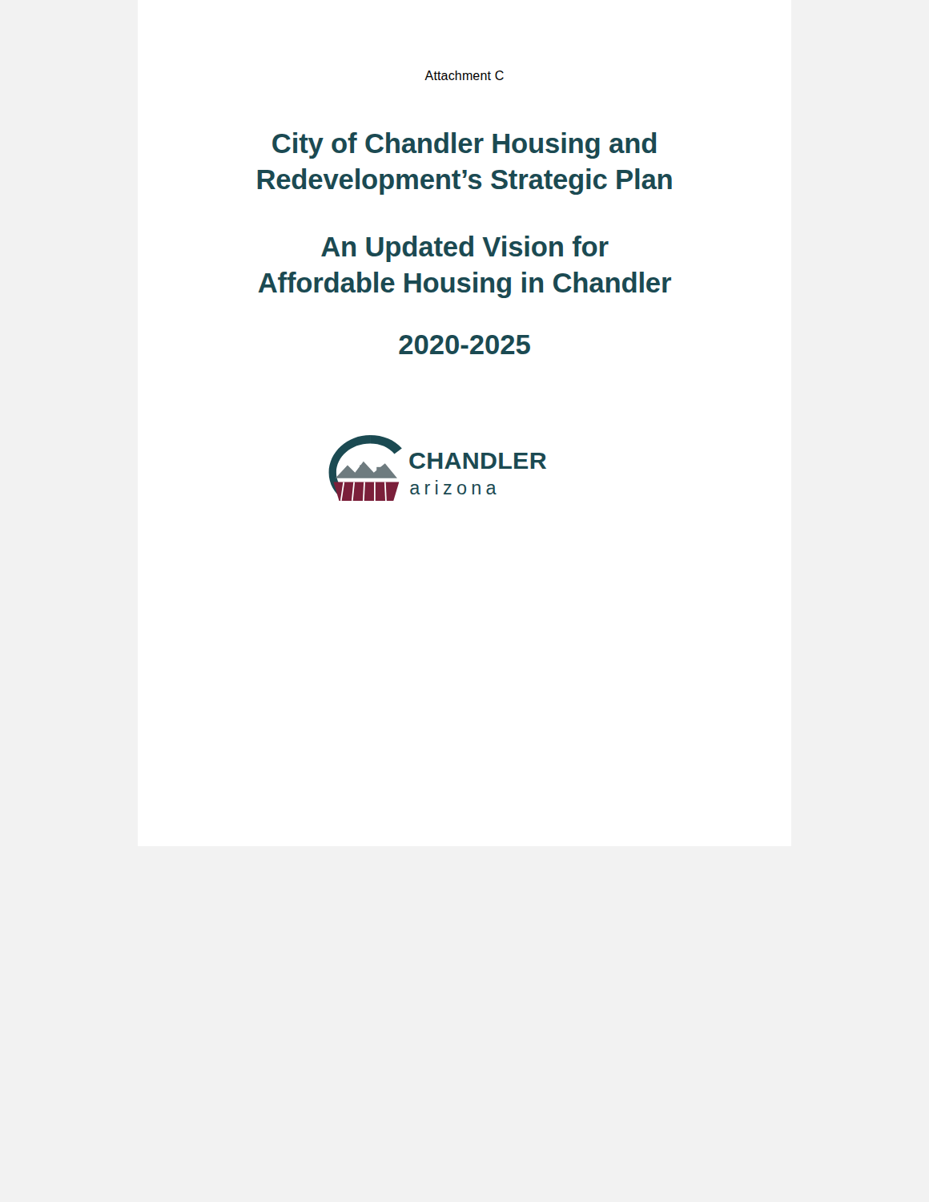Attachment C
City of Chandler Housing and Redevelopment’s Strategic Plan
An Updated Vision for Affordable Housing in Chandler
2020-2025
CHANDLER arizona